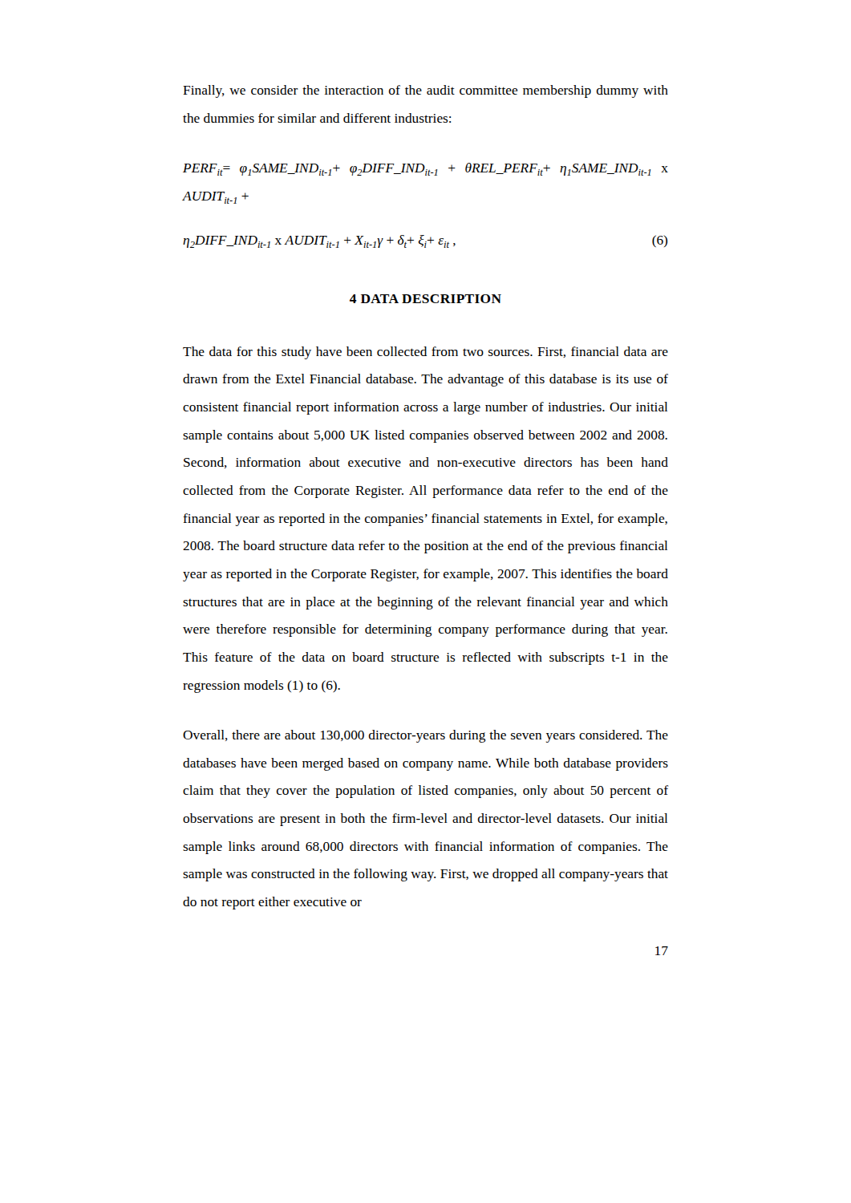Finally, we consider the interaction of the audit committee membership dummy with the dummies for similar and different industries:
PERFit= φ1SAME_INDit-1+ φ2DIFF_INDit-1 + θREL_PERFit+ η1SAME_INDit-1 x AUDITit-1 + η2DIFF_INDit-1 x AUDITit-1 + Xit-1γ + δt+ ξi+ εit ,(6)
4 DATA DESCRIPTION
The data for this study have been collected from two sources. First, financial data are drawn from the Extel Financial database. The advantage of this database is its use of consistent financial report information across a large number of industries. Our initial sample contains about 5,000 UK listed companies observed between 2002 and 2008. Second, information about executive and non-executive directors has been hand collected from the Corporate Register. All performance data refer to the end of the financial year as reported in the companies’ financial statements in Extel, for example, 2008. The board structure data refer to the position at the end of the previous financial year as reported in the Corporate Register, for example, 2007. This identifies the board structures that are in place at the beginning of the relevant financial year and which were therefore responsible for determining company performance during that year. This feature of the data on board structure is reflected with subscripts t-1 in the regression models (1) to (6).
Overall, there are about 130,000 director-years during the seven years considered. The databases have been merged based on company name. While both database providers claim that they cover the population of listed companies, only about 50 percent of observations are present in both the firm-level and director-level datasets. Our initial sample links around 68,000 directors with financial information of companies. The sample was constructed in the following way. First, we dropped all company-years that do not report either executive or
17